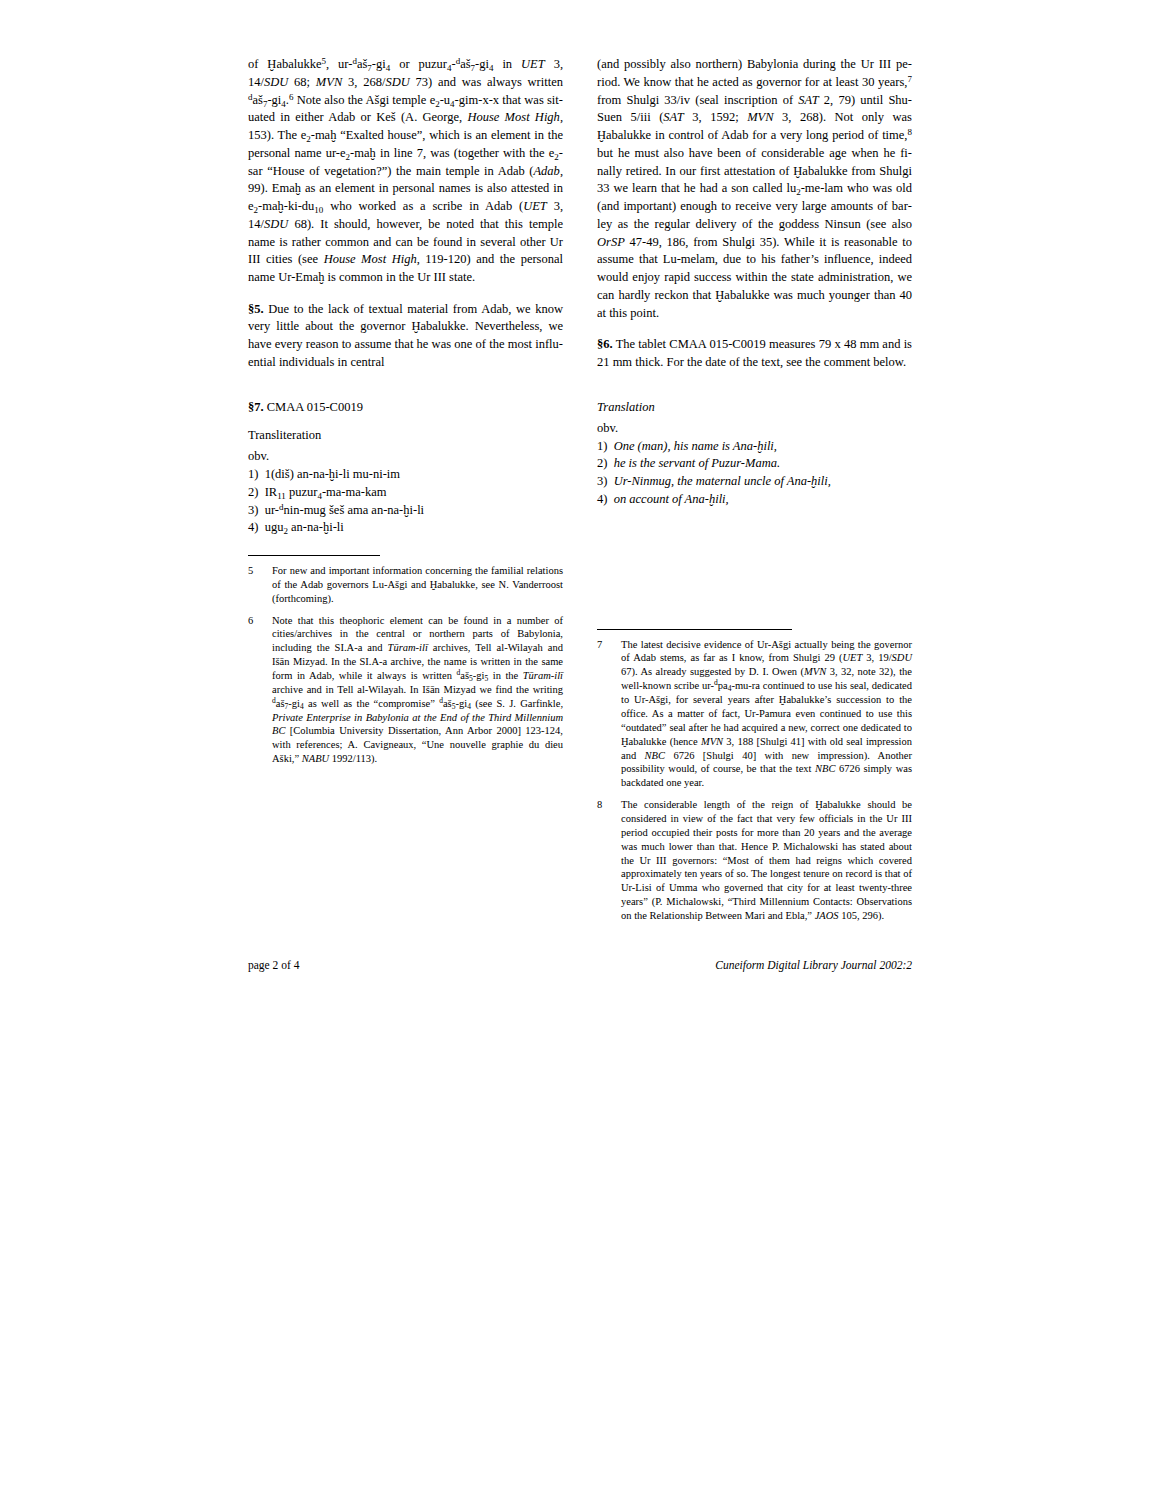of Ḫabalukke5, ur-daš7-gi4 or puzur4-daš7-gi4 in UET 3, 14/SDU 68; MVN 3, 268/SDU 73) and was always written daš7-gi4.6 Note also the Ašgi temple e2-u4-gim-x-x that was situated in either Adab or Keš (A. George, House Most High, 153). The e2-maḫ “Exalted house”, which is an element in the personal name ur-e2-maḫ in line 7, was (together with the e2-sar “House of vegetation?”) the main temple in Adab (Adab, 99). Emaḫ as an element in personal names is also attested in e2-maḫ-ki-du10 who worked as a scribe in Adab (UET 3, 14/SDU 68). It should, however, be noted that this temple name is rather common and can be found in several other Ur III cities (see House Most High, 119-120) and the personal name Ur-Emaḫ is common in the Ur III state.
§5. Due to the lack of textual material from Adab, we know very little about the governor Ḫabalukke. Nevertheless, we have every reason to assume that he was one of the most influential individuals in central
§7. CMAA 015-C0019
Transliteration
obv.
1) 1(diš) an-na-ḫi-li mu-ni-im
2) IR11 puzur4-ma-ma-kam
3) ur-dnin-mug šeš ama an-na-ḫi-li
4) ugu2 an-na-ḫi-li
5
For new and important information concerning the familial relations of the Adab governors Lu-Ašgi and Ḫabalukke, see N. Vanderroost (forthcoming).
6
Note that this theophoric element can be found in a number of cities/archives in the central or northern parts of Babylonia, including the SI.A-a and Tūram-ilī archives, Tell al-Wilayah and Išān Mizyad. In the SI.A-a archive, the name is written in the same form in Adab, while it always is written daš5-gi5 in the Tūram-ilī archive and in Tell al-Wilayah. In Išān Mizyad we find the writing daš7-gi4 as well as the “compromise” daš5-gi4 (see S. J. Garfinkle, Private Enterprise in Babylonia at the End of the Third Millennium BC [Columbia University Dissertation, Ann Arbor 2000] 123-124, with references; A. Cavigneaux, “Une nouvelle graphie du dieu Aški,” NABU 1992/113).
(and possibly also northern) Babylonia during the Ur III period. We know that he acted as governor for at least 30 years,7 from Shulgi 33/iv (seal inscription of SAT 2, 79) until Shu-Suen 5/iii (SAT 3, 1592; MVN 3, 268). Not only was Ḫabalukke in control of Adab for a very long period of time,8 but he must also have been of considerable age when he finally retired. In our first attestation of Ḫabalukke from Shulgi 33 we learn that he had a son called lu2-me-lam who was old (and important) enough to receive very large amounts of barley as the regular delivery of the goddess Ninsun (see also OrSP 47-49, 186, from Shulgi 35). While it is reasonable to assume that Lu-melam, due to his father’s influence, indeed would enjoy rapid success within the state administration, we can hardly reckon that Ḫabalukke was much younger than 40 at this point.
§6. The tablet CMAA 015-C0019 measures 79 x 48 mm and is 21 mm thick. For the date of the text, see the comment below.
Translation
obv.
1) One (man), his name is Ana-ḫili,
2) he is the servant of Puzur-Mama.
3) Ur-Ninmug, the maternal uncle of Ana-ḫili,
4) on account of Ana-ḫili,
7
The latest decisive evidence of Ur-Ašgi actually being the governor of Adab stems, as far as I know, from Shulgi 29 (UET 3, 19/SDU 67). As already suggested by D. I. Owen (MVN 3, 32, note 32), the well-known scribe ur-dpa4-mu-ra continued to use his seal, dedicated to Ur-Ašgi, for several years after Ḫabalukke’s succession to the office. As a matter of fact, Ur-Pamura even continued to use this “outdated” seal after he had acquired a new, correct one dedicated to Ḫabalukke (hence MVN 3, 188 [Shulgi 41] with old seal impression and NBC 6726 [Shulgi 40] with new impression). Another possibility would, of course, be that the text NBC 6726 simply was backdated one year.
8
The considerable length of the reign of Ḫabalukke should be considered in view of the fact that very few officials in the Ur III period occupied their posts for more than 20 years and the average was much lower than that. Hence P. Michalowski has stated about the Ur III governors: “Most of them had reigns which covered approximately ten years of so. The longest tenure on record is that of Ur-Lisi of Umma who governed that city for at least twenty-three years” (P. Michalowski, “Third Millennium Contacts: Observations on the Relationship Between Mari and Ebla,” JAOS 105, 296).
page 2 of 4
Cuneiform Digital Library Journal 2002:2